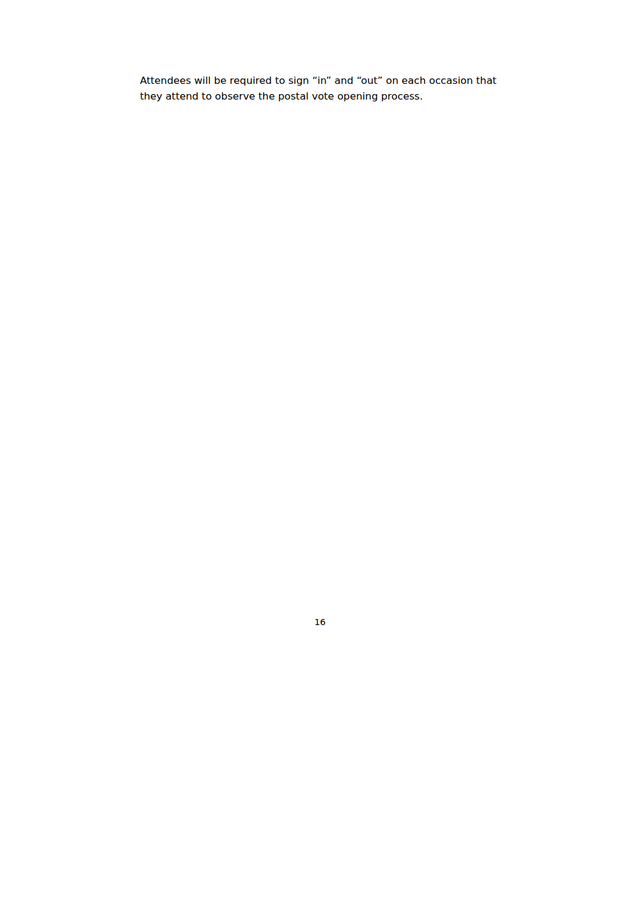Attendees will be required to sign “in” and “out” on each occasion that they attend to observe the postal vote opening process.
16